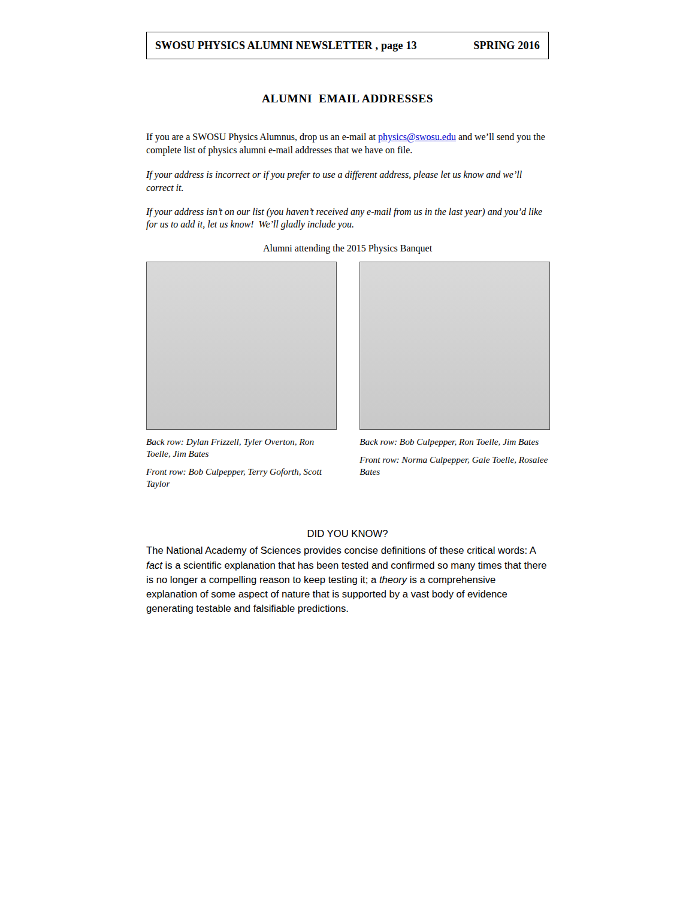SWOSU PHYSICS ALUMNI NEWSLETTER , page 13 SPRING 2016
ALUMNI EMAIL ADDRESSES
If you are a SWOSU Physics Alumnus, drop us an e-mail at physics@swosu.edu and we’ll send you the complete list of physics alumni e-mail addresses that we have on file.
If your address is incorrect or if you prefer to use a different address, please let us know and we’ll correct it.
If your address isn’t on our list (you haven’t received any e-mail from us in the last year) and you’d like for us to add it, let us know! We’ll gladly include you.
Alumni attending the 2015 Physics Banquet
Back row: Dylan Frizzell, Tyler Overton, Ron Toelle, Jim Bates
Front row: Bob Culpepper, Terry Goforth, Scott Taylor
Back row: Bob Culpepper, Ron Toelle, Jim Bates
Front row: Norma Culpepper, Gale Toelle, Rosalee Bates
DID YOU KNOW?
The National Academy of Sciences provides concise definitions of these critical words: A fact is a scientific explanation that has been tested and confirmed so many times that there is no longer a compelling reason to keep testing it; a theory is a comprehensive explanation of some aspect of nature that is supported by a vast body of evidence generating testable and falsifiable predictions.